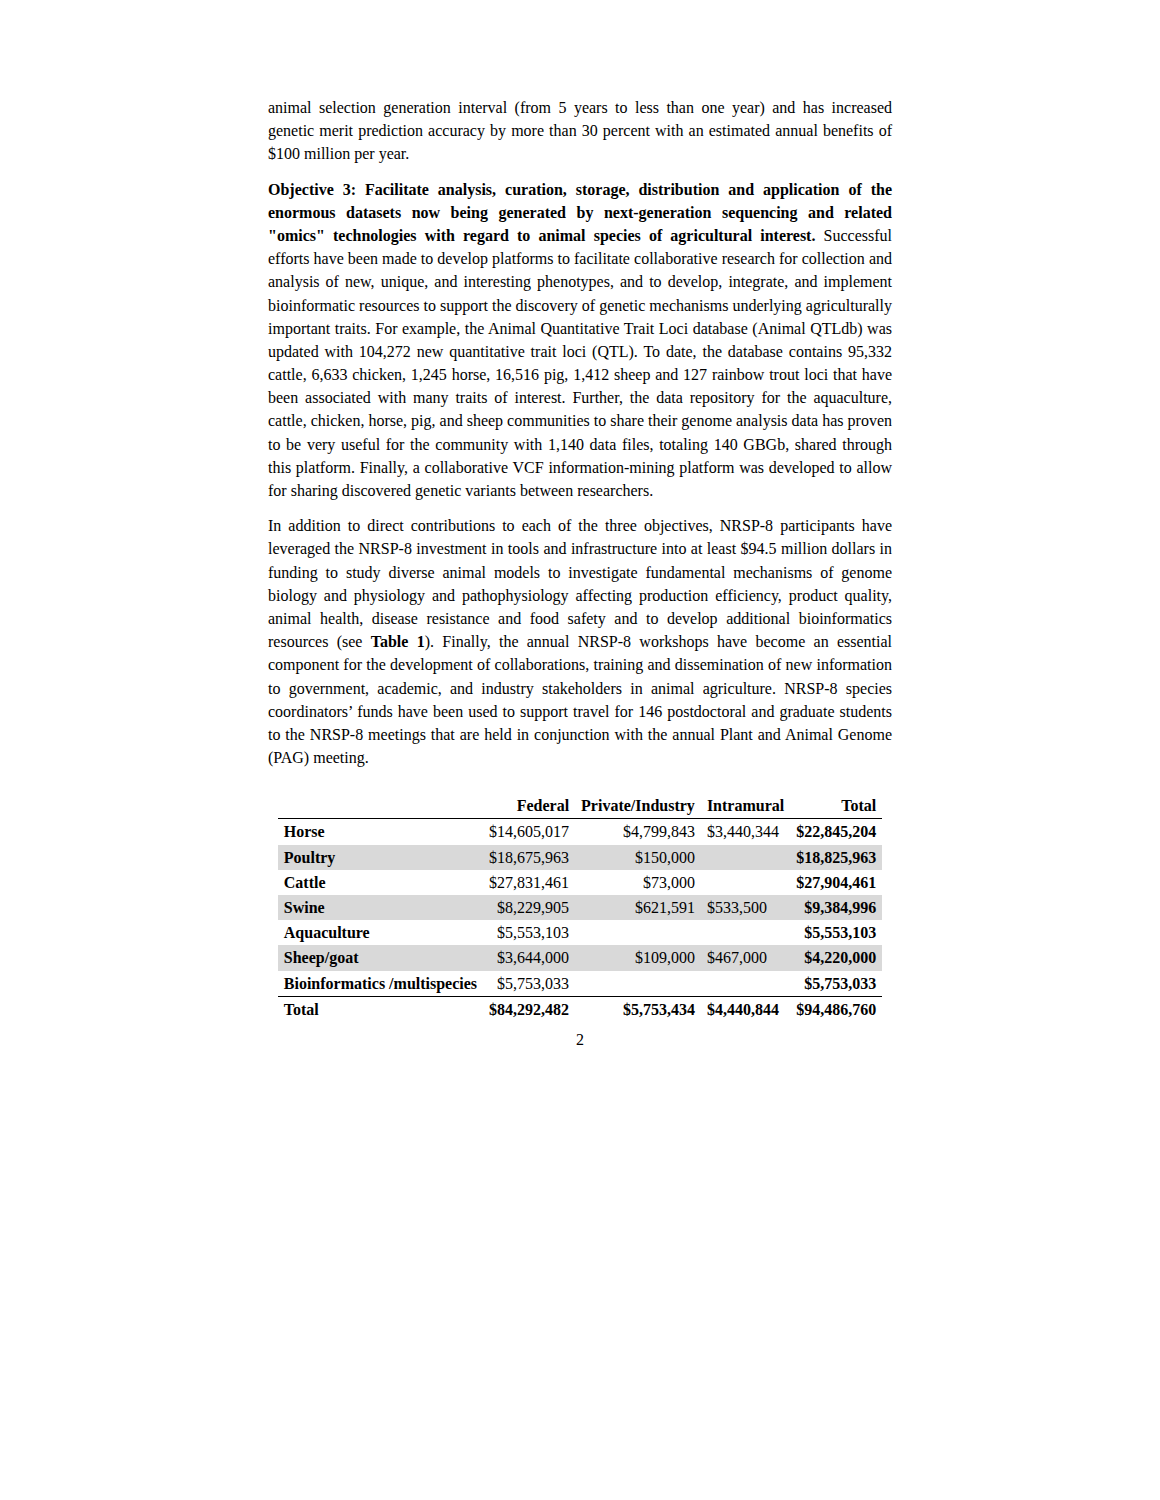animal selection generation interval (from 5 years to less than one year) and has increased genetic merit prediction accuracy by more than 30 percent with an estimated annual benefits of $100 million per year.
Objective 3: Facilitate analysis, curation, storage, distribution and application of the enormous datasets now being generated by next-generation sequencing and related "omics" technologies with regard to animal species of agricultural interest. Successful efforts have been made to develop platforms to facilitate collaborative research for collection and analysis of new, unique, and interesting phenotypes, and to develop, integrate, and implement bioinformatic resources to support the discovery of genetic mechanisms underlying agriculturally important traits. For example, the Animal Quantitative Trait Loci database (Animal QTLdb) was updated with 104,272 new quantitative trait loci (QTL). To date, the database contains 95,332 cattle, 6,633 chicken, 1,245 horse, 16,516 pig, 1,412 sheep and 127 rainbow trout loci that have been associated with many traits of interest. Further, the data repository for the aquaculture, cattle, chicken, horse, pig, and sheep communities to share their genome analysis data has proven to be very useful for the community with 1,140 data files, totaling 140 GBGb, shared through this platform. Finally, a collaborative VCF information-mining platform was developed to allow for sharing discovered genetic variants between researchers.
In addition to direct contributions to each of the three objectives, NRSP-8 participants have leveraged the NRSP-8 investment in tools and infrastructure into at least $94.5 million dollars in funding to study diverse animal models to investigate fundamental mechanisms of genome biology and physiology and pathophysiology affecting production efficiency, product quality, animal health, disease resistance and food safety and to develop additional bioinformatics resources (see Table 1). Finally, the annual NRSP-8 workshops have become an essential component for the development of collaborations, training and dissemination of new information to government, academic, and industry stakeholders in animal agriculture. NRSP-8 species coordinators’ funds have been used to support travel for 146 postdoctoral and graduate students to the NRSP-8 meetings that are held in conjunction with the annual Plant and Animal Genome (PAG) meeting.
| | Federal | Private/Industry | Intramural | Total |
| --- | --- | --- | --- | --- |
| Horse | $14,605,017 | $4,799,843 | $3,440,344 | $22,845,204 |
| Poultry | $18,675,963 | $150,000 | | $18,825,963 |
| Cattle | $27,831,461 | $73,000 | | $27,904,461 |
| Swine | $8,229,905 | $621,591 | $533,500 | $9,384,996 |
| Aquaculture | $5,553,103 | | | $5,553,103 |
| Sheep/goat | $3,644,000 | $109,000 | $467,000 | $4,220,000 |
| Bioinformatics /multispecies | $5,753,033 | | | $5,753,033 |
| Total | $84,292,482 | $5,753,434 | $4,440,844 | $94,486,760 |
2